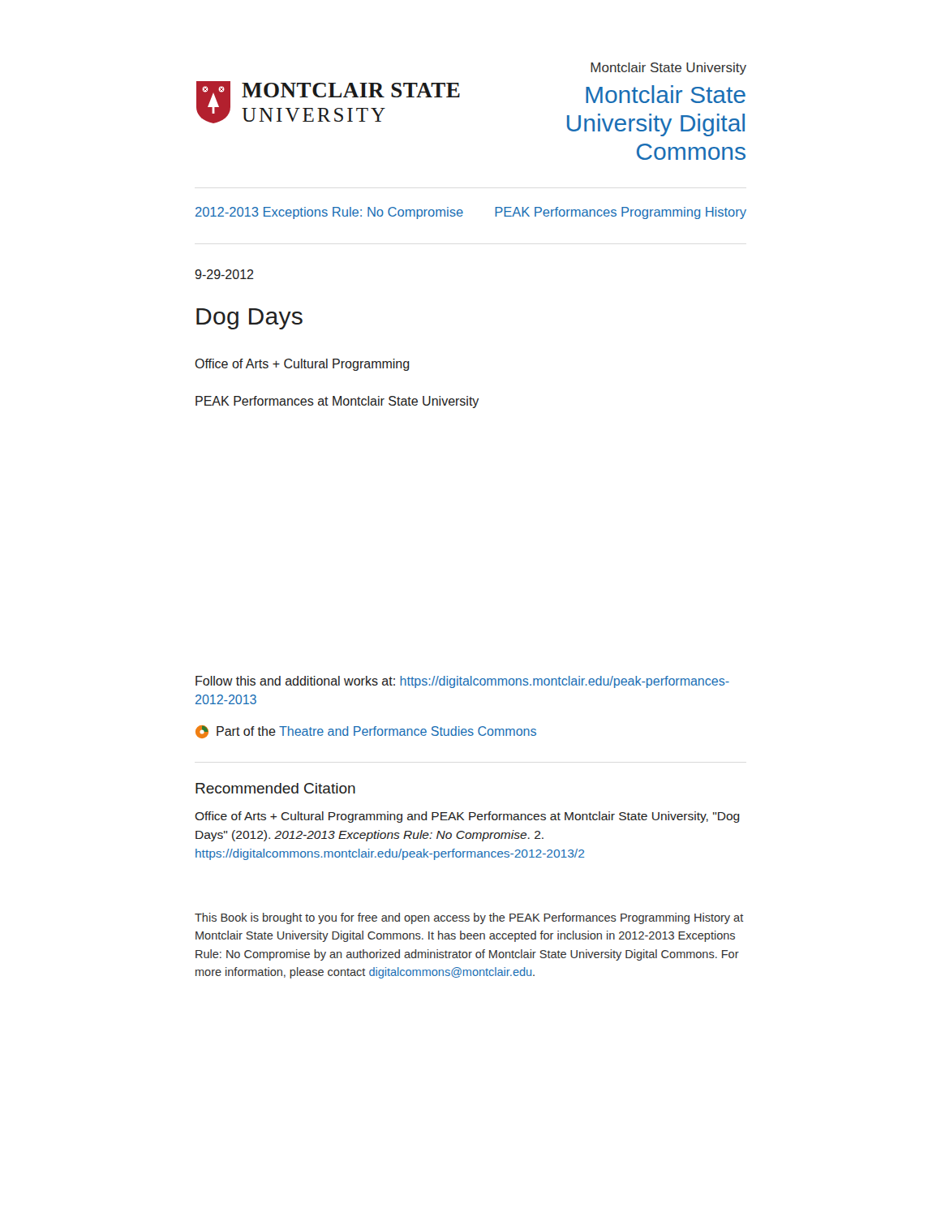MONTCLAIR STATE UNIVERSITY
Montclair State University
Montclair State University Digital Commons
2012-2013 Exceptions Rule: No Compromise
PEAK Performances Programming History
9-29-2012
Dog Days
Office of Arts + Cultural Programming
PEAK Performances at Montclair State University
Follow this and additional works at: https://digitalcommons.montclair.edu/peak-performances-2012-2013
Part of the Theatre and Performance Studies Commons
Recommended Citation
Office of Arts + Cultural Programming and PEAK Performances at Montclair State University, "Dog Days" (2012). 2012-2013 Exceptions Rule: No Compromise. 2.
https://digitalcommons.montclair.edu/peak-performances-2012-2013/2
This Book is brought to you for free and open access by the PEAK Performances Programming History at Montclair State University Digital Commons. It has been accepted for inclusion in 2012-2013 Exceptions Rule: No Compromise by an authorized administrator of Montclair State University Digital Commons. For more information, please contact digitalcommons@montclair.edu.